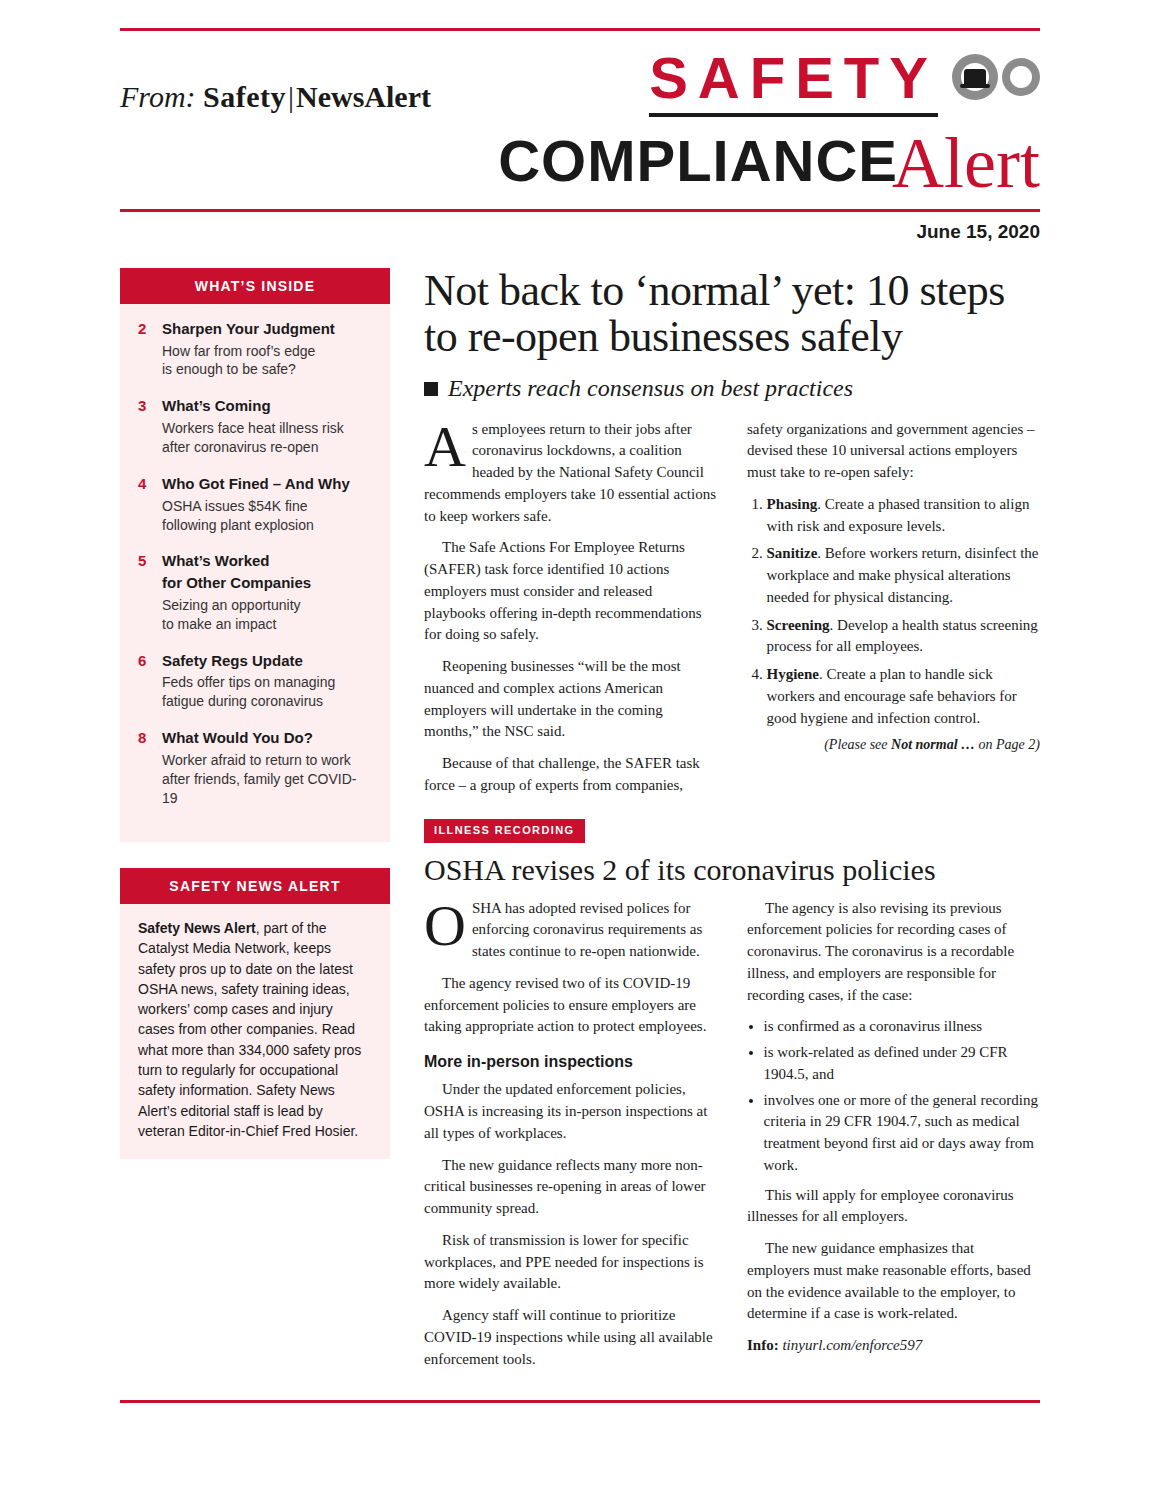From: Safety|NewsAlert
SAFETY
COMPLIANCE Alert
June 15, 2020
What’s Inside
2 Sharpen Your Judgment How far from roof’s edge
is enough to be safe?
3 What’s Coming Workers face heat illness risk
after coronavirus re-open
4 Who Got Fined – And Why OSHA issues $54K fine
following plant explosion
5 What’s Worked
for Other Companies Seizing an opportunity
to make an impact
6 Safety Regs Update Feds offer tips on managing
fatigue during coronavirus
8 What Would You Do? Worker afraid to return to work
after friends, family get COVID-19
Safety News Alert
Safety News Alert, part of the Catalyst Media Network, keeps safety pros up to date on the latest OSHA news, safety training ideas, workers’ comp cases and injury cases from other companies. Read what more than 334,000 safety pros turn to regularly for occupational safety information. Safety News Alert’s editorial staff is lead by veteran Editor-in-Chief Fred Hosier.
Not back to ‘normal’ yet: 10 steps to re-open businesses safely
Experts reach consensus on best practices
As employees return to their jobs after coronavirus lockdowns, a coalition headed by the National Safety Council recommends employers take 10 essential actions to keep workers safe.
The Safe Actions For Employee Returns (SAFER) task force identified 10 actions employers must consider and released playbooks offering in-depth recommendations for doing so safely.
Reopening businesses “will be the most nuanced and complex actions American employers will undertake in the coming months,” the NSC said.
Because of that challenge, the SAFER task force – a group of experts from companies, safety organizations and government agencies – devised these 10 universal actions employers must take to re-open safely:
Phasing. Create a phased transition to align with risk and exposure levels.
Sanitize. Before workers return, disinfect the workplace and make physical alterations needed for physical distancing.
Screening. Develop a health status screening process for all employees.
Hygiene. Create a plan to handle sick workers and encourage safe behaviors for good hygiene and infection control.
(Please see Not normal … on Page 2)
Illness Recording
OSHA revises 2 of its coronavirus policies
OSHA has adopted revised polices for enforcing coronavirus requirements as states continue to re-open nationwide.
The agency revised two of its COVID-19 enforcement policies to ensure employers are taking appropriate action to protect employees.
More in-person inspections
Under the updated enforcement policies, OSHA is increasing its in-person inspections at all types of workplaces.
The new guidance reflects many more non-critical businesses re-opening in areas of lower community spread.
Risk of transmission is lower for specific workplaces, and PPE needed for inspections is more widely available.
Agency staff will continue to prioritize COVID-19 inspections while using all available enforcement tools.
The agency is also revising its previous enforcement policies for recording cases of coronavirus. The coronavirus is a recordable illness, and employers are responsible for recording cases, if the case:
is confirmed as a coronavirus illness
is work-related as defined under 29 CFR 1904.5, and
involves one or more of the general recording criteria in 29 CFR 1904.7, such as medical treatment beyond first aid or days away from work.
This will apply for employee coronavirus illnesses for all employers.
The new guidance emphasizes that employers must make reasonable efforts, based on the evidence available to the employer, to determine if a case is work-related.
Info: tinyurl.com/enforce597